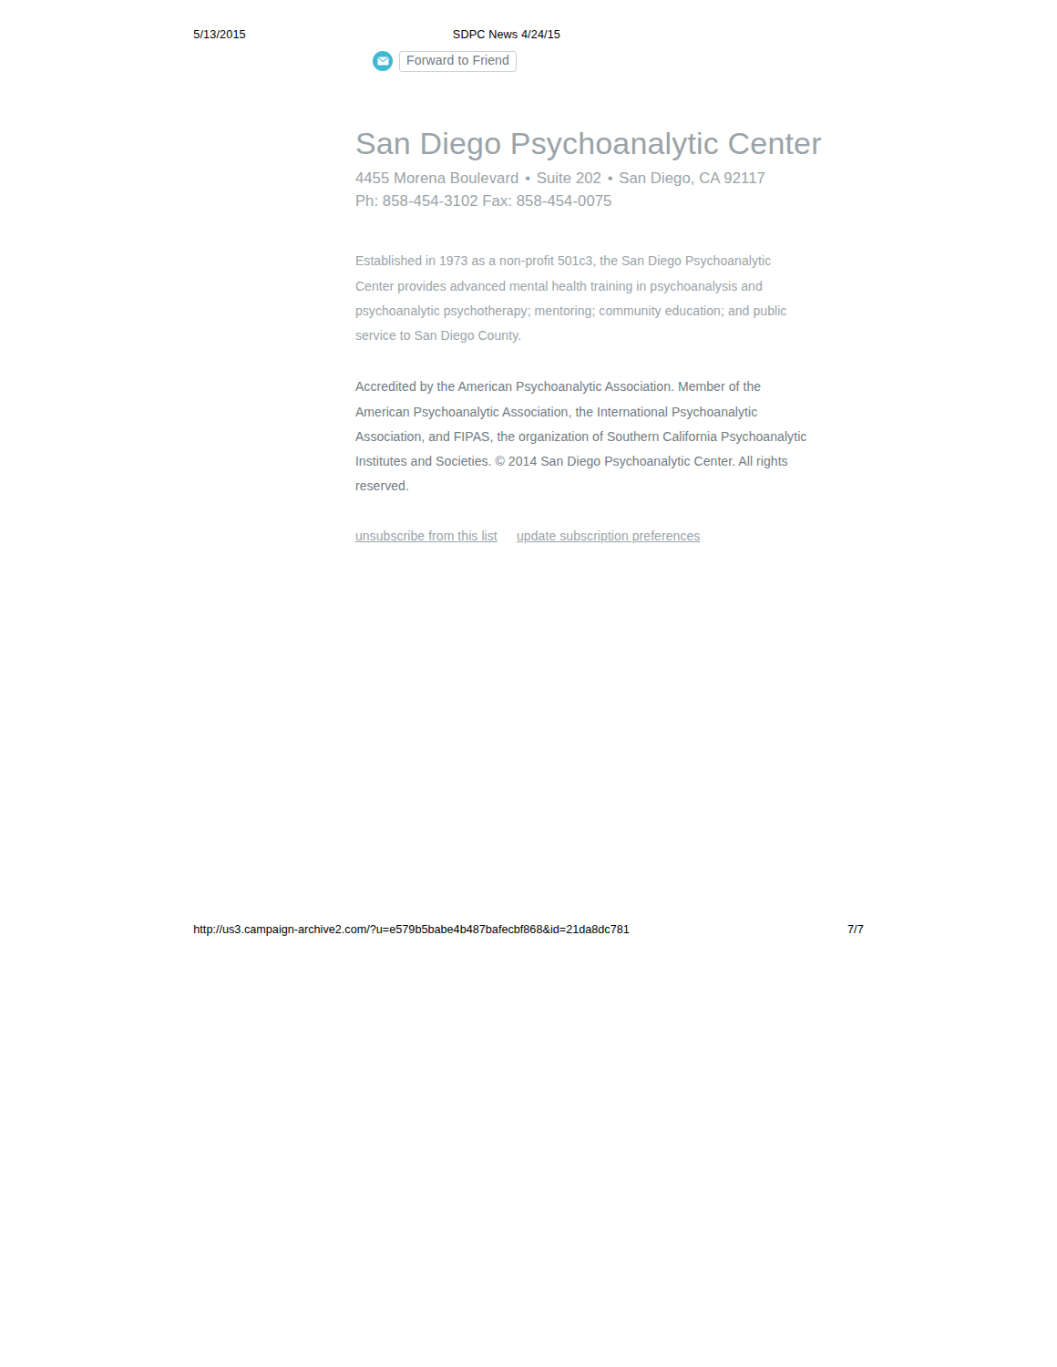5/13/2015 SDPC News 4/24/15
Forward to Friend
San Diego Psychoanalytic Center
4455 Morena Boulevard • Suite 202 • San Diego, CA 92117
Ph: 858-454-3102 Fax: 858-454-0075
Established in 1973 as a non-profit 501c3, the San Diego Psychoanalytic Center provides advanced mental health training in psychoanalysis and psychoanalytic psychotherapy; mentoring; community education; and public service to San Diego County.
Accredited by the American Psychoanalytic Association. Member of the American Psychoanalytic Association, the International Psychoanalytic Association, and FIPAS, the organization of Southern California Psychoanalytic Institutes and Societies. © 2014 San Diego Psychoanalytic Center. All rights reserved.
unsubscribe from this list update subscription preferences
http://us3.campaign-archive2.com/?u=e579b5babe4b487bafecbf868&id=21da8dc781 7/7